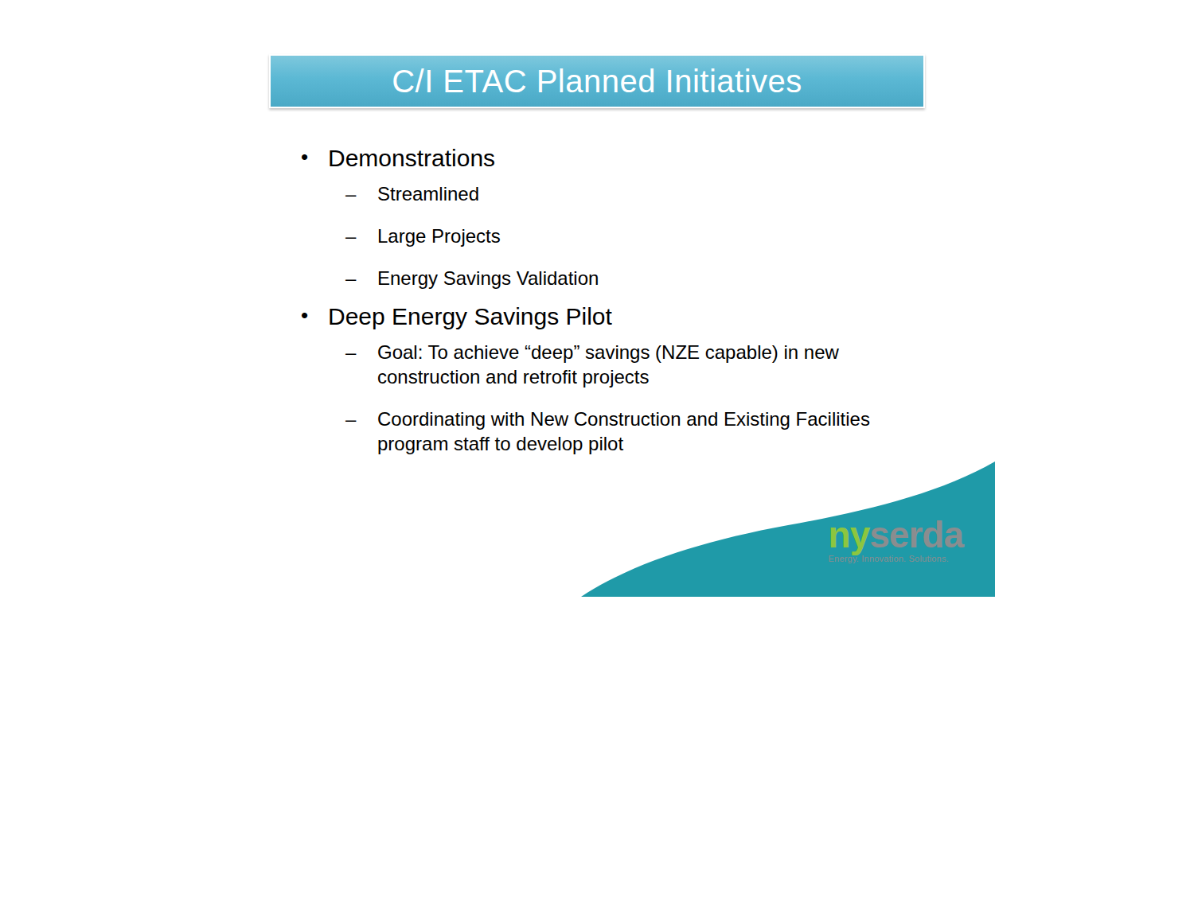C/I ETAC Planned Initiatives
Demonstrations
Streamlined
Large Projects
Energy Savings Validation
Deep Energy Savings Pilot
Goal: To achieve “deep” savings (NZE capable) in new construction and retrofit projects
Coordinating with New Construction and Existing Facilities program staff to develop pilot
ny serda
Energy. Innovation. Solutions.